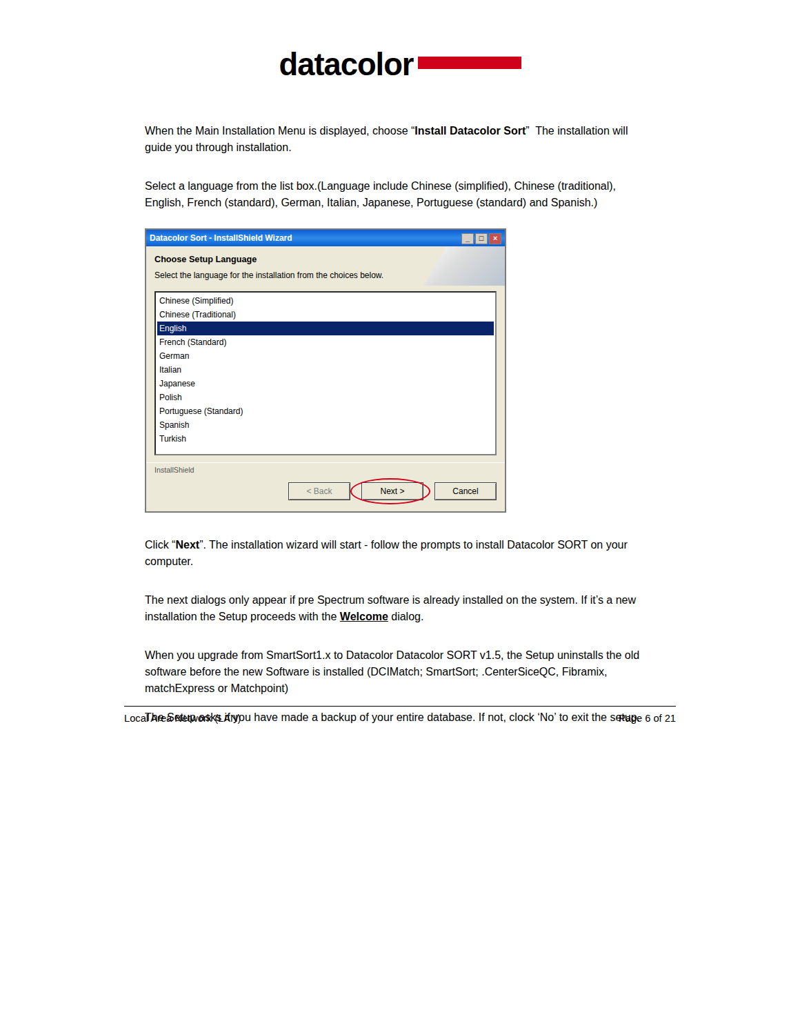datacolor
When the Main Installation Menu is displayed, choose “Install Datacolor Sort” The installation will guide you through installation.
Select a language from the list box.(Language include Chinese (simplified), Chinese (traditional), English, French (standard), German, Italian, Japanese, Portuguese (standard) and Spanish.)
Datacolor Sort - InstallShield Wizard _□×
Choose Setup Language
Select the language for the installation from the choices below.
Chinese (Simplified)
Chinese (Traditional)
English
French (Standard)
German
Italian
Japanese
Polish
Portuguese (Standard)
Spanish
Turkish
InstallShield
< Back Next >Cancel
Click “Next”. The installation wizard will start - follow the prompts to install Datacolor SORT on your computer.
The next dialogs only appear if pre Spectrum software is already installed on the system. If it’s a new installation the Setup proceeds with the Welcome dialog.
When you upgrade from SmartSort1.x to Datacolor Datacolor SORT v1.5, the Setup uninstalls the old software before the new Software is installed (DCIMatch; SmartSort; .CenterSiceQC, Fibramix, matchExpress or Matchpoint)
The Setup asks if you have made a backup of your entire database. If not, clock ‘No’ to exit the setup.
Local Area Network (LAN) Page 6 of 21